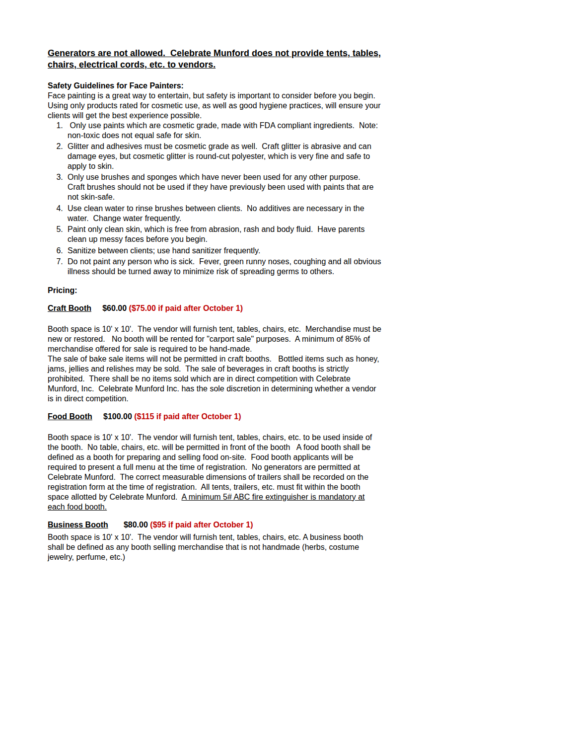Generators are not allowed. Celebrate Munford does not provide tents, tables, chairs, electrical cords, etc. to vendors.
Safety Guidelines for Face Painters:
Face painting is a great way to entertain, but safety is important to consider before you begin. Using only products rated for cosmetic use, as well as good hygiene practices, will ensure your clients will get the best experience possible.
Only use paints which are cosmetic grade, made with FDA compliant ingredients. Note: non-toxic does not equal safe for skin.
Glitter and adhesives must be cosmetic grade as well. Craft glitter is abrasive and can damage eyes, but cosmetic glitter is round-cut polyester, which is very fine and safe to apply to skin.
Only use brushes and sponges which have never been used for any other purpose. Craft brushes should not be used if they have previously been used with paints that are not skin-safe.
Use clean water to rinse brushes between clients. No additives are necessary in the water. Change water frequently.
Paint only clean skin, which is free from abrasion, rash and body fluid. Have parents clean up messy faces before you begin.
Sanitize between clients; use hand sanitizer frequently.
Do not paint any person who is sick. Fever, green runny noses, coughing and all obvious illness should be turned away to minimize risk of spreading germs to others.
Pricing:
Craft Booth $60.00 ($75.00 if paid after October 1)
Booth space is 10' x 10'. The vendor will furnish tent, tables, chairs, etc. Merchandise must be new or restored. No booth will be rented for "carport sale" purposes. A minimum of 85% of merchandise offered for sale is required to be hand-made.
The sale of bake sale items will not be permitted in craft booths. Bottled items such as honey, jams, jellies and relishes may be sold. The sale of beverages in craft booths is strictly prohibited. There shall be no items sold which are in direct competition with Celebrate Munford, Inc. Celebrate Munford Inc. has the sole discretion in determining whether a vendor is in direct competition.
Food Booth $100.00 ($115 if paid after October 1)
Booth space is 10' x 10'. The vendor will furnish tent, tables, chairs, etc. to be used inside of the booth. No table, chairs, etc. will be permitted in front of the booth A food booth shall be defined as a booth for preparing and selling food on-site. Food booth applicants will be required to present a full menu at the time of registration. No generators are permitted at Celebrate Munford. The correct measurable dimensions of trailers shall be recorded on the registration form at the time of registration. All tents, trailers, etc. must fit within the booth space allotted by Celebrate Munford. A minimum 5# ABC fire extinguisher is mandatory at each food booth.
Business Booth $80.00 ($95 if paid after October 1)
Booth space is 10' x 10'. The vendor will furnish tent, tables, chairs, etc. A business booth shall be defined as any booth selling merchandise that is not handmade (herbs, costume jewelry, perfume, etc.)